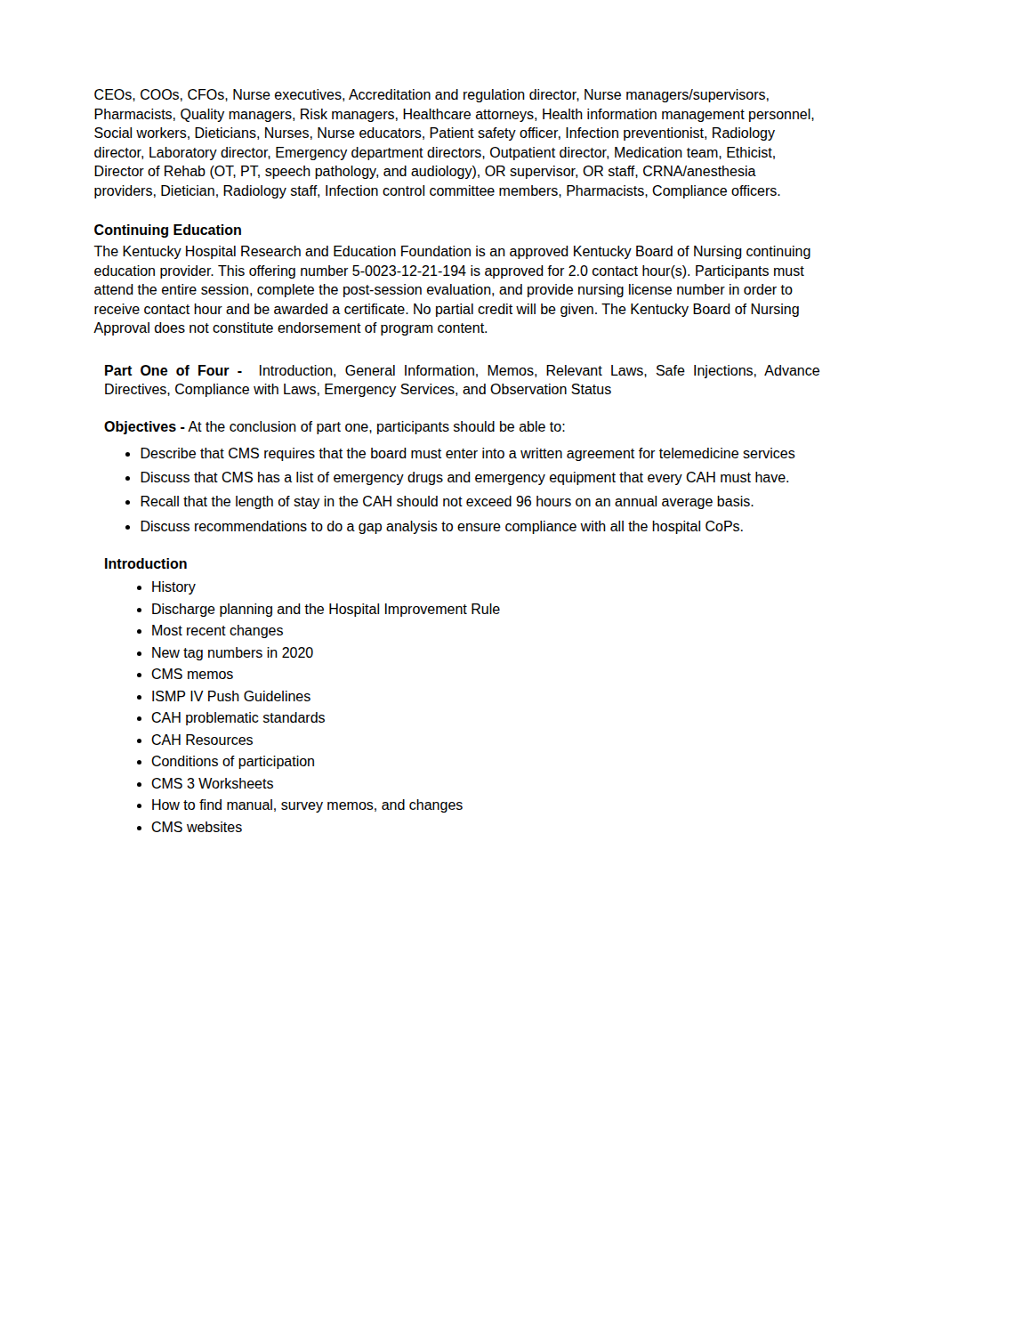CEOs, COOs, CFOs, Nurse executives, Accreditation and regulation director, Nurse managers/supervisors, Pharmacists, Quality managers, Risk managers, Healthcare attorneys, Health information management personnel, Social workers, Dieticians, Nurses, Nurse educators, Patient safety officer, Infection preventionist, Radiology director, Laboratory director, Emergency department directors, Outpatient director, Medication team, Ethicist, Director of Rehab (OT, PT, speech pathology, and audiology), OR supervisor, OR staff, CRNA/anesthesia providers, Dietician, Radiology staff, Infection control committee members, Pharmacists, Compliance officers.
Continuing Education
The Kentucky Hospital Research and Education Foundation is an approved Kentucky Board of Nursing continuing education provider. This offering number 5-0023-12-21-194 is approved for 2.0 contact hour(s). Participants must attend the entire session, complete the post-session evaluation, and provide nursing license number in order to receive contact hour and be awarded a certificate. No partial credit will be given. The Kentucky Board of Nursing Approval does not constitute endorsement of program content.
Part One of Four - Introduction, General Information, Memos, Relevant Laws, Safe Injections, Advance Directives, Compliance with Laws, Emergency Services, and Observation Status
Objectives - At the conclusion of part one, participants should be able to:
Describe that CMS requires that the board must enter into a written agreement for telemedicine services
Discuss that CMS has a list of emergency drugs and emergency equipment that every CAH must have.
Recall that the length of stay in the CAH should not exceed 96 hours on an annual average basis.
Discuss recommendations to do a gap analysis to ensure compliance with all the hospital CoPs.
Introduction
History
Discharge planning and the Hospital Improvement Rule
Most recent changes
New tag numbers in 2020
CMS memos
ISMP IV Push Guidelines
CAH problematic standards
CAH Resources
Conditions of participation
CMS 3 Worksheets
How to find manual, survey memos, and changes
CMS websites